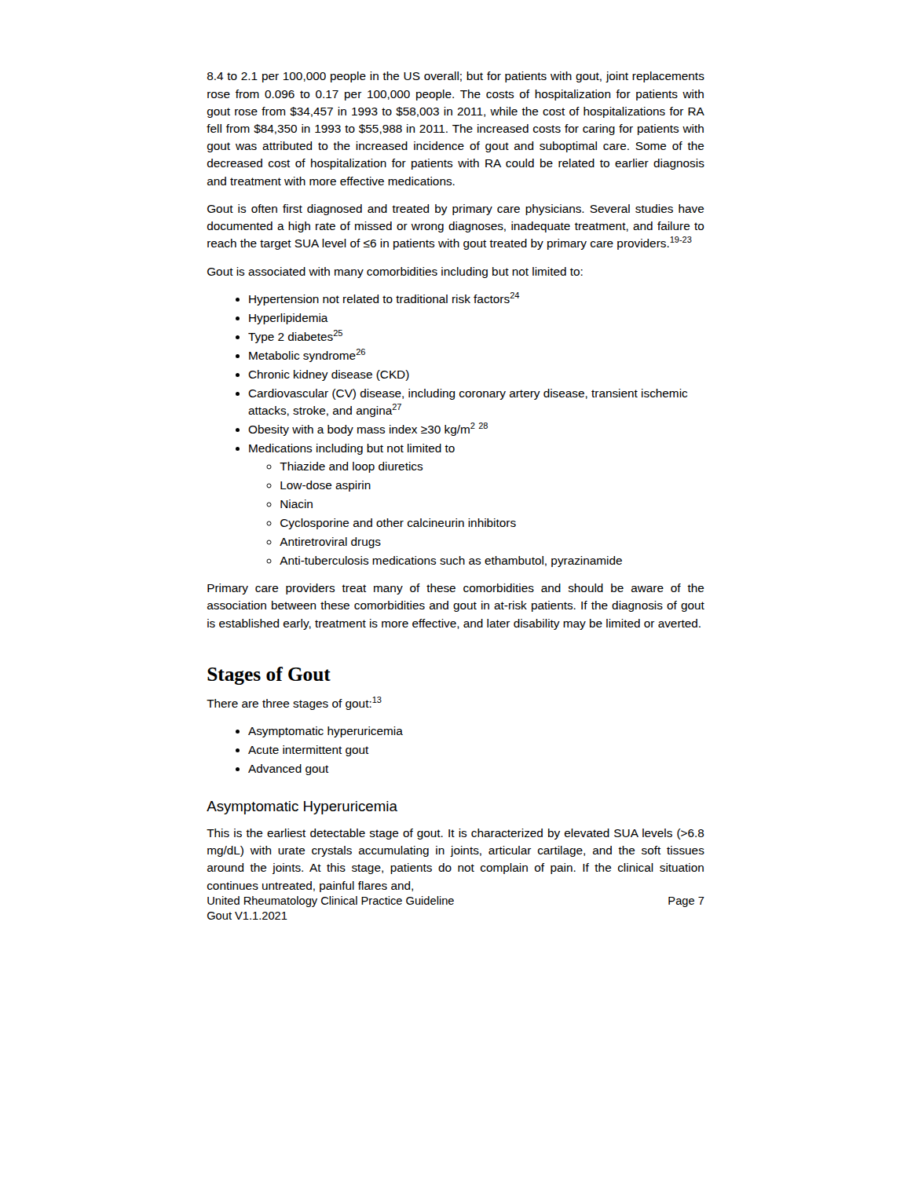8.4 to 2.1 per 100,000 people in the US overall; but for patients with gout, joint replacements rose from 0.096 to 0.17 per 100,000 people. The costs of hospitalization for patients with gout rose from $34,457 in 1993 to $58,003 in 2011, while the cost of hospitalizations for RA fell from $84,350 in 1993 to $55,988 in 2011. The increased costs for caring for patients with gout was attributed to the increased incidence of gout and suboptimal care. Some of the decreased cost of hospitalization for patients with RA could be related to earlier diagnosis and treatment with more effective medications.
Gout is often first diagnosed and treated by primary care physicians. Several studies have documented a high rate of missed or wrong diagnoses, inadequate treatment, and failure to reach the target SUA level of ≤6 in patients with gout treated by primary care providers.19-23
Gout is associated with many comorbidities including but not limited to:
Hypertension not related to traditional risk factors24
Hyperlipidemia
Type 2 diabetes25
Metabolic syndrome26
Chronic kidney disease (CKD)
Cardiovascular (CV) disease, including coronary artery disease, transient ischemic attacks, stroke, and angina27
Obesity with a body mass index ≥30 kg/m2 28
Medications including but not limited to
Thiazide and loop diuretics
Low-dose aspirin
Niacin
Cyclosporine and other calcineurin inhibitors
Antiretroviral drugs
Anti-tuberculosis medications such as ethambutol, pyrazinamide
Primary care providers treat many of these comorbidities and should be aware of the association between these comorbidities and gout in at-risk patients. If the diagnosis of gout is established early, treatment is more effective, and later disability may be limited or averted.
Stages of Gout
There are three stages of gout:13
Asymptomatic hyperuricemia
Acute intermittent gout
Advanced gout
Asymptomatic Hyperuricemia
This is the earliest detectable stage of gout. It is characterized by elevated SUA levels (>6.8 mg/dL) with urate crystals accumulating in joints, articular cartilage, and the soft tissues around the joints. At this stage, patients do not complain of pain. If the clinical situation continues untreated, painful flares and,
United Rheumatology Clinical Practice Guideline
Gout V1.1.2021
Page 7